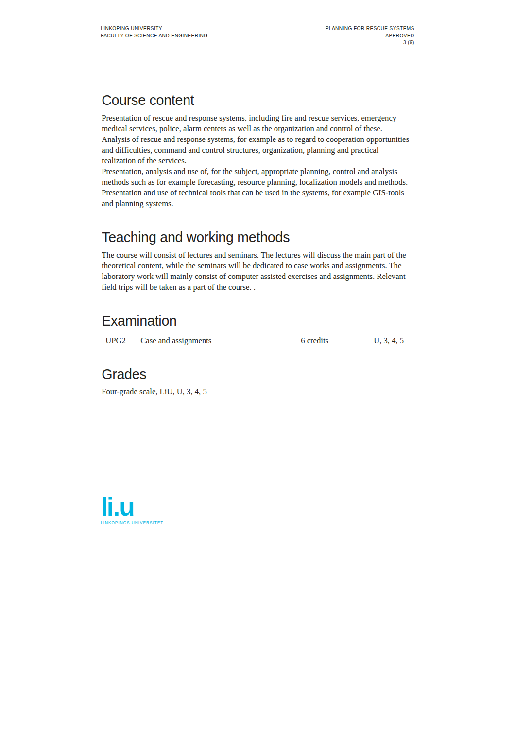Linköping University
Faculty of Science and Engineering
Planning for Rescue Systems
Approved
3 (9)
Course content
Presentation of rescue and response systems, including fire and rescue services, emergency medical services, police, alarm centers as well as the organization and control of these.
Analysis of rescue and response systems, for example as to regard to cooperation opportunities and difficulties, command and control structures, organization, planning and practical realization of the services.
Presentation, analysis and use of, for the subject, appropriate planning, control and analysis methods such as for example forecasting, resource planning, localization models and methods.
Presentation and use of technical tools that can be used in the systems, for example GIS-tools and planning systems.
Teaching and working methods
The course will consist of lectures and seminars. The lectures will discuss the main part of the theoretical content, while the seminars will be dedicated to case works and assignments. The laboratory work will mainly consist of computer assisted exercises and assignments. Relevant field trips will be taken as a part of the course. .
Examination
| UPG2 | Case and assignments | 6 credits | U, 3, 4, 5 |
Grades
Four-grade scale, LiU, U, 3, 4, 5
li. u
LINKÖPINGS UNIVERSITET